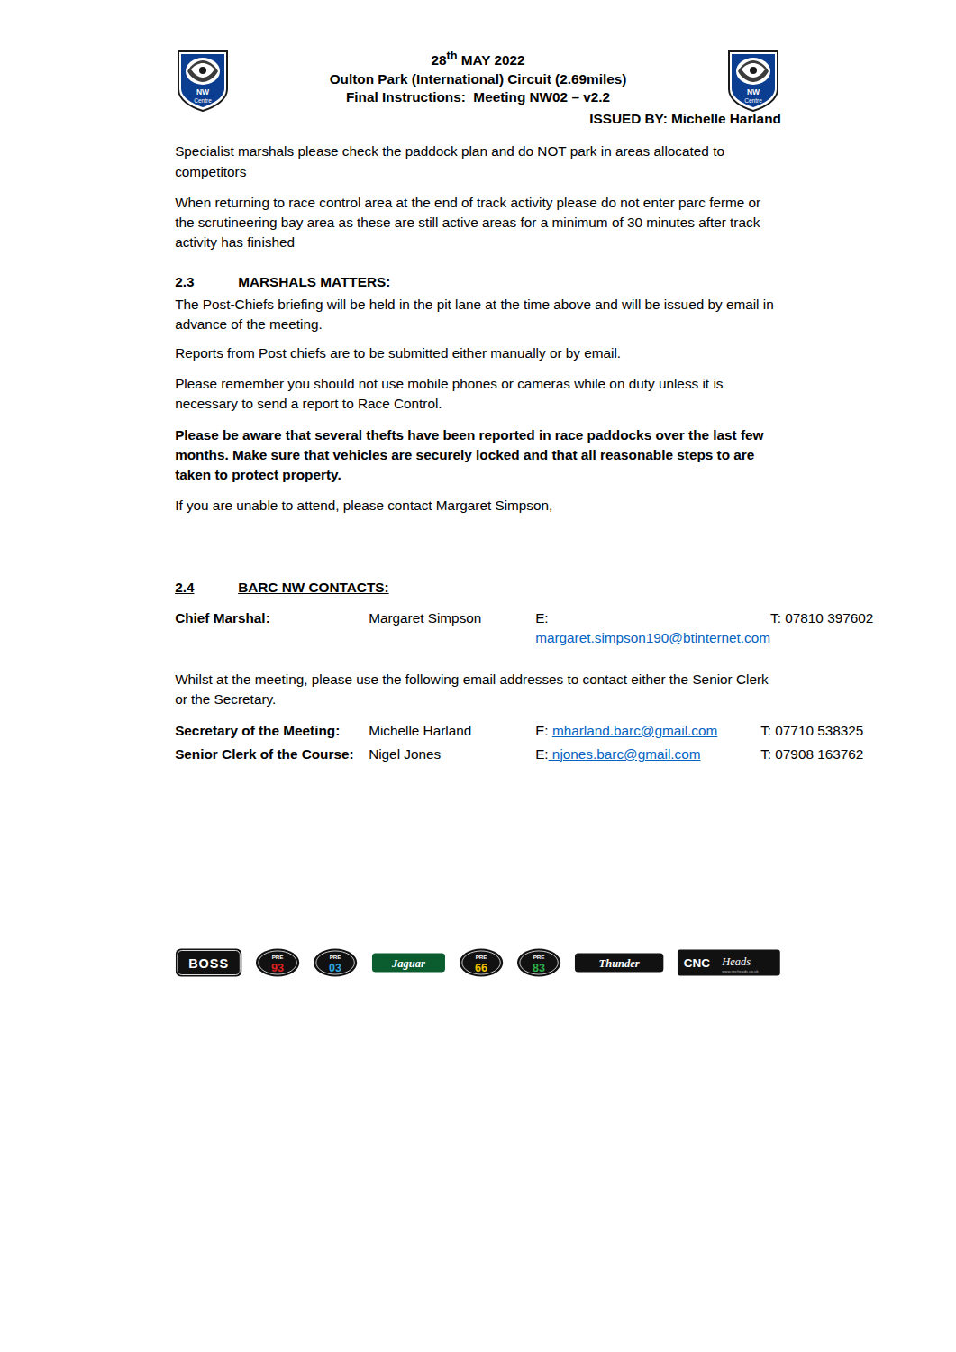NW Centre
NW Centre
28th MAY 2022
Oulton Park (International) Circuit (2.69miles)
Final Instructions: Meeting NW02 – v2.2
ISSUED BY: Michelle Harland
Specialist marshals please check the paddock plan and do NOT park in areas allocated to competitors
When returning to race control area at the end of track activity please do not enter parc ferme or the scrutineering bay area as these are still active areas for a minimum of 30 minutes after track activity has finished
2.3 MARSHALS MATTERS:
The Post-Chiefs briefing will be held in the pit lane at the time above and will be issued by email in advance of the meeting.
Reports from Post chiefs are to be submitted either manually or by email.
Please remember you should not use mobile phones or cameras while on duty unless it is necessary to send a report to Race Control.
Please be aware that several thefts have been reported in race paddocks over the last few months. Make sure that vehicles are securely locked and that all reasonable steps to are taken to protect property.
If you are unable to attend, please contact Margaret Simpson,
2.4 BARC NW CONTACTS:
Chief Marshal: Margaret Simpson E: margaret.simpson190@btinternet.com T: 07810 397602
Whilst at the meeting, please use the following email addresses to contact either the Senior Clerk or the Secretary.
Secretary of the Meeting: Michelle Harland E: mharland.barc@gmail.com T: 07710 538325
Senior Clerk of the Course: Nigel Jones E: njones.barc@gmail.com T: 07908 163762
BOSS PRE 93 PRE 03 Jaguar PRE 66 PRE 83 Thunder CNC Heads www.cncheads.co.uk